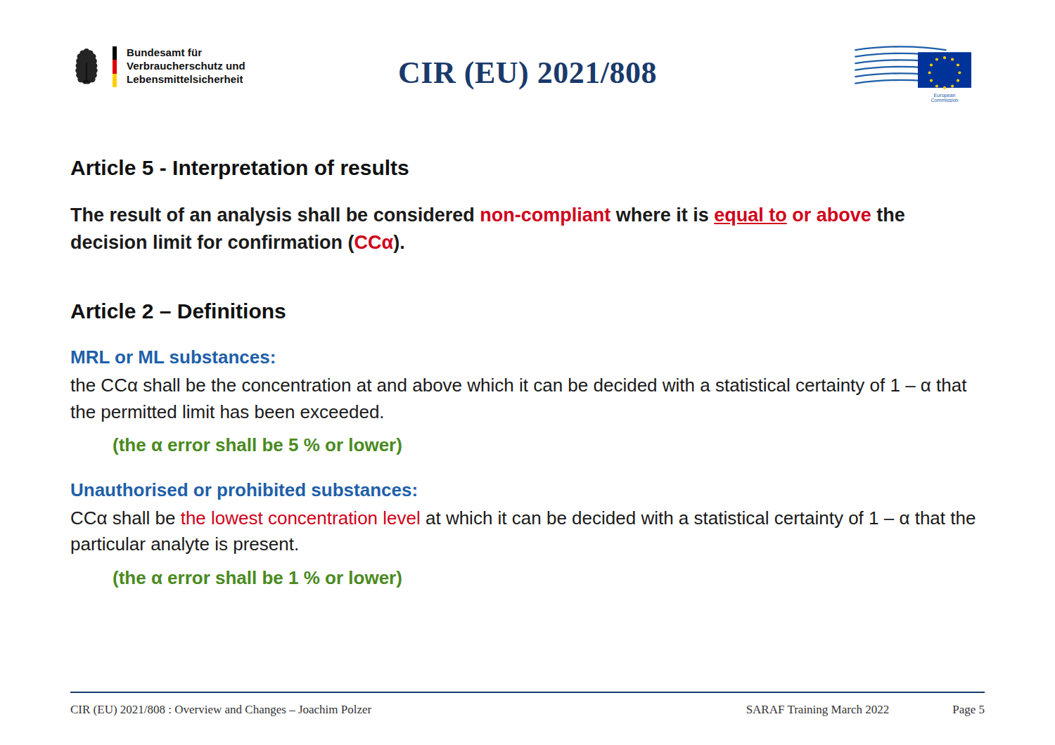Bundesamt für
Verbraucherschutz und
Lebensmittelsicherheit
CIR (EU) 2021/808
European Commission
Article 5 - Interpretation of results
The result of an analysis shall be considered non-compliant where it is equal to or above the decision limit for confirmation (CCα).
Article 2 – Definitions
MRL or ML substances:
the CCα shall be the concentration at and above which it can be decided with a statistical certainty of 1 – α that the permitted limit has been exceeded.
(the α error shall be 5 % or lower)
Unauthorised or prohibited substances:
CCα shall be the lowest concentration level at which it can be decided with a statistical certainty of 1 – α that the particular analyte is present.
(the α error shall be 1 % or lower)
CIR (EU) 2021/808 : Overview and Changes – Joachim Polzer
SARAF Training March 2022 Page 5